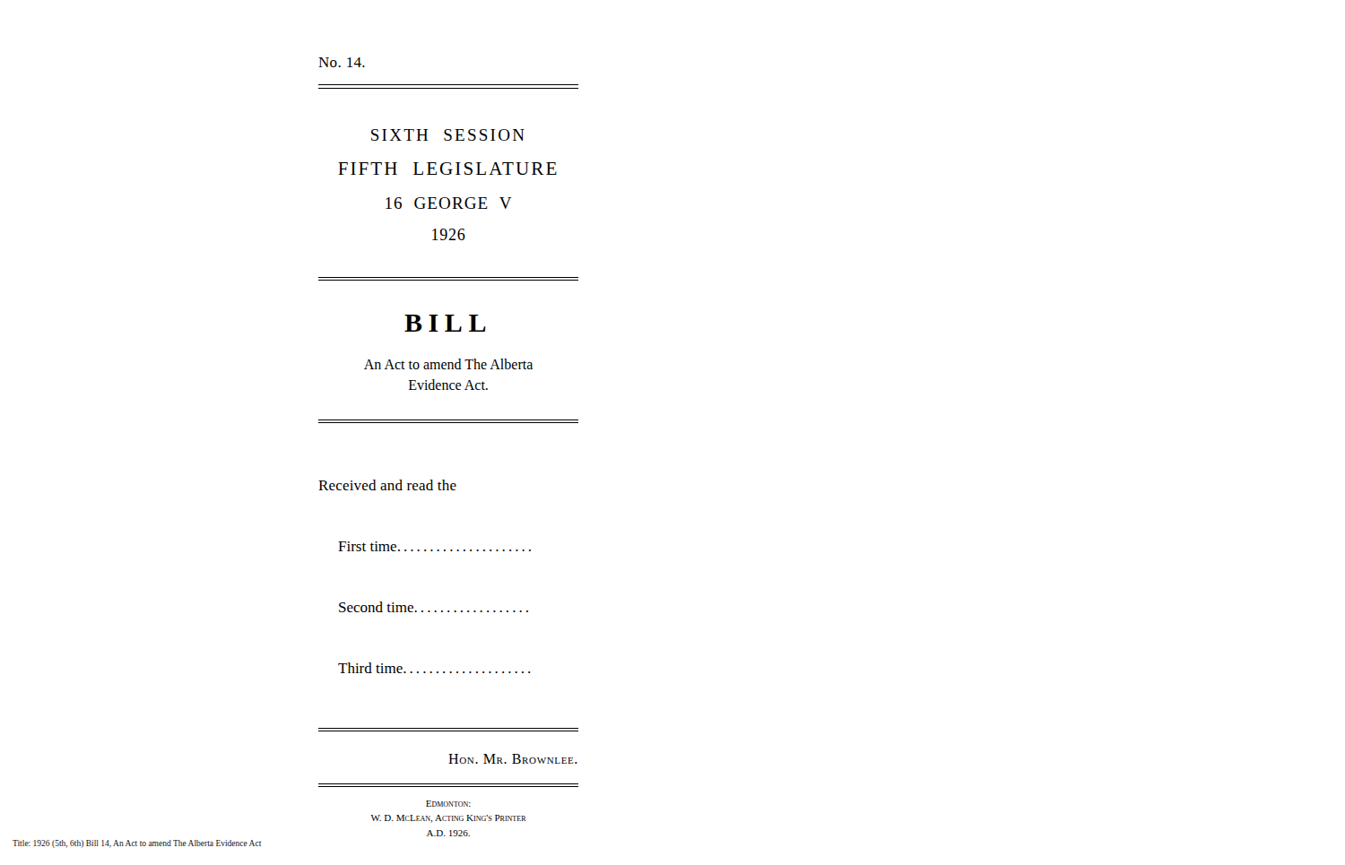No. 14.
SIXTH SESSION
FIFTH LEGISLATURE
16 GEORGE V
1926
BILL
An Act to amend The Alberta
Evidence Act.
Received and read the
First time.....................
Second time..................
Third time....................
Hon. Mr. Brownlee.
Edmonton:
W. D. McLean, Acting King's Printer
A.D. 1926.
Title: 1926 (5th, 6th) Bill 14, An Act to amend The Alberta Evidence Act